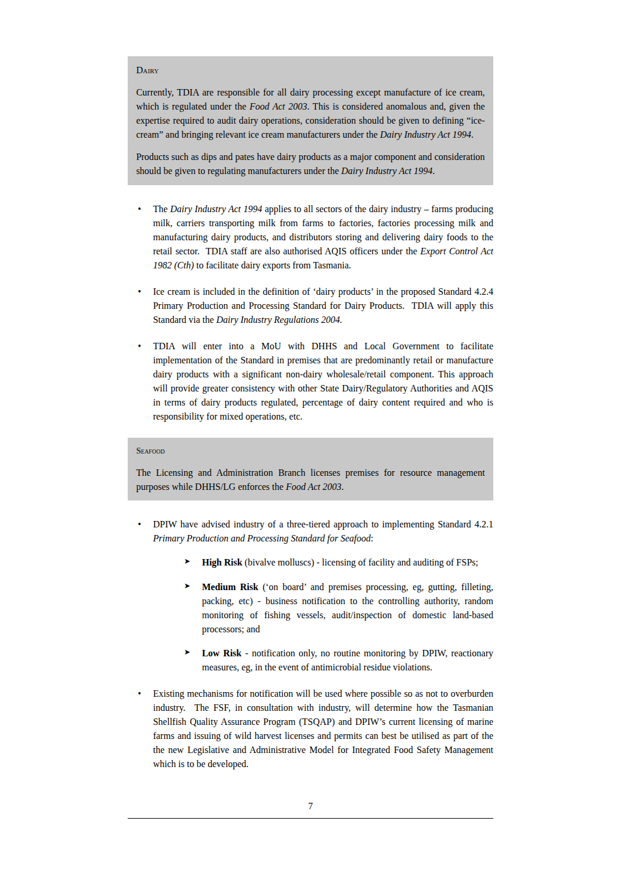Dairy
Currently, TDIA are responsible for all dairy processing except manufacture of ice cream, which is regulated under the Food Act 2003. This is considered anomalous and, given the expertise required to audit dairy operations, consideration should be given to defining “ice-cream” and bringing relevant ice cream manufacturers under the Dairy Industry Act 1994.
Products such as dips and pates have dairy products as a major component and consideration should be given to regulating manufacturers under the Dairy Industry Act 1994.
The Dairy Industry Act 1994 applies to all sectors of the dairy industry – farms producing milk, carriers transporting milk from farms to factories, factories processing milk and manufacturing dairy products, and distributors storing and delivering dairy foods to the retail sector. TDIA staff are also authorised AQIS officers under the Export Control Act 1982 (Cth) to facilitate dairy exports from Tasmania.
Ice cream is included in the definition of ‘dairy products’ in the proposed Standard 4.2.4 Primary Production and Processing Standard for Dairy Products. TDIA will apply this Standard via the Dairy Industry Regulations 2004.
TDIA will enter into a MoU with DHHS and Local Government to facilitate implementation of the Standard in premises that are predominantly retail or manufacture dairy products with a significant non-dairy wholesale/retail component. This approach will provide greater consistency with other State Dairy/Regulatory Authorities and AQIS in terms of dairy products regulated, percentage of dairy content required and who is responsibility for mixed operations, etc.
Seafood
The Licensing and Administration Branch licenses premises for resource management purposes while DHHS/LG enforces the Food Act 2003.
DPIW have advised industry of a three-tiered approach to implementing Standard 4.2.1 Primary Production and Processing Standard for Seafood:
High Risk (bivalve molluscs) - licensing of facility and auditing of FSPs;
Medium Risk (‘on board’ and premises processing, eg, gutting, filleting, packing, etc) - business notification to the controlling authority, random monitoring of fishing vessels, audit/inspection of domestic land-based processors; and
Low Risk - notification only, no routine monitoring by DPIW, reactionary measures, eg, in the event of antimicrobial residue violations.
Existing mechanisms for notification will be used where possible so as not to overburden industry. The FSF, in consultation with industry, will determine how the Tasmanian Shellfish Quality Assurance Program (TSQAP) and DPIW’s current licensing of marine farms and issuing of wild harvest licenses and permits can best be utilised as part of the the new Legislative and Administrative Model for Integrated Food Safety Management which is to be developed.
7